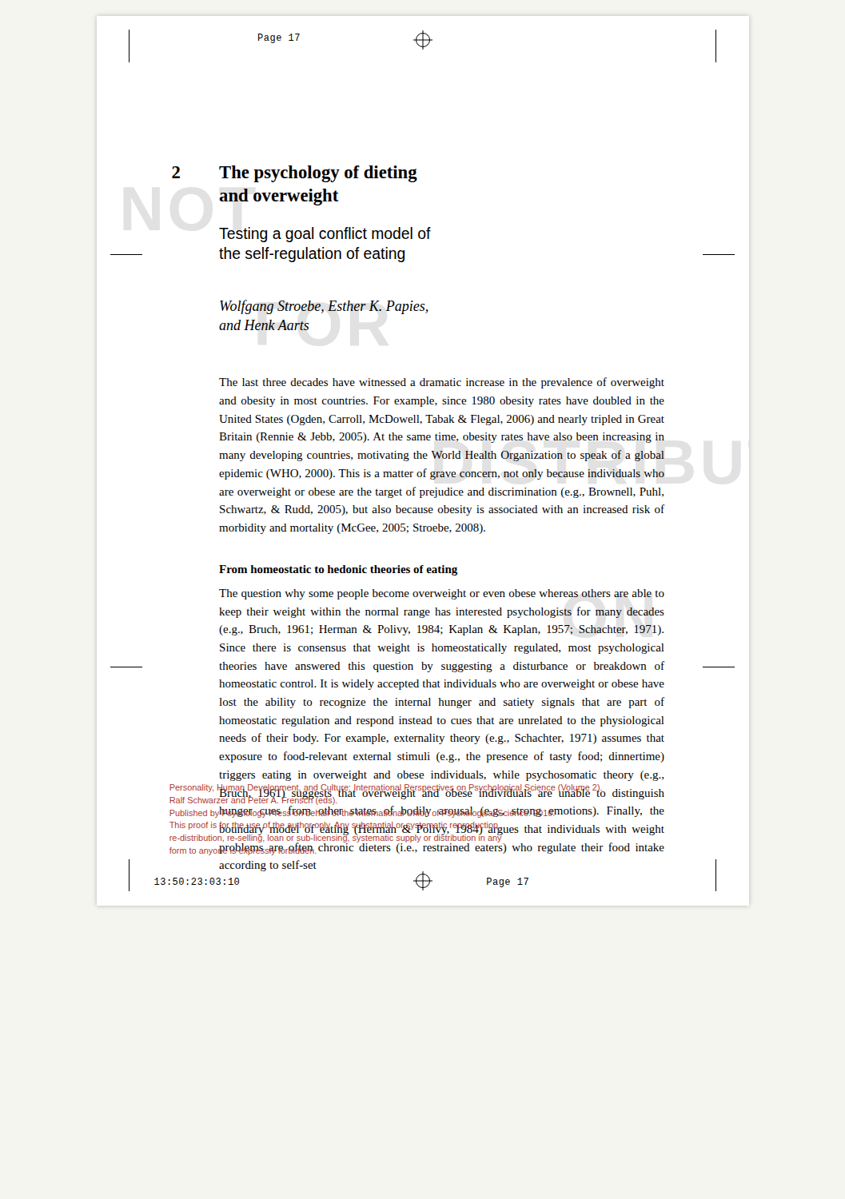Page 17
NOT FOR DISTRIBUTION ON
2 The psychology of dieting
and overweight
Testing a goal conflict model of
the self-regulation of eating
Wolfgang Stroebe, Esther K. Papies,
and Henk Aarts
The last three decades have witnessed a dramatic increase in the prevalence of overweight and obesity in most countries. For example, since 1980 obesity rates have doubled in the United States (Ogden, Carroll, McDowell, Tabak & Flegal, 2006) and nearly tripled in Great Britain (Rennie & Jebb, 2005). At the same time, obesity rates have also been increasing in many developing countries, motivating the World Health Organization to speak of a global epidemic (WHO, 2000). This is a matter of grave concern, not only because individuals who are overweight or obese are the target of prejudice and discrimination (e.g., Brownell, Puhl, Schwartz, & Rudd, 2005), but also because obesity is associated with an increased risk of morbidity and mortality (McGee, 2005; Stroebe, 2008).
From homeostatic to hedonic theories of eating
The question why some people become overweight or even obese whereas others are able to keep their weight within the normal range has interested psychologists for many decades (e.g., Bruch, 1961; Herman & Polivy, 1984; Kaplan & Kaplan, 1957; Schachter, 1971). Since there is consensus that weight is homeostatically regulated, most psychological theories have answered this question by suggesting a disturbance or breakdown of homeostatic control. It is widely accepted that individuals who are overweight or obese have lost the ability to recognize the internal hunger and satiety signals that are part of homeostatic regulation and respond instead to cues that are unrelated to the physiological needs of their body. For example, externality theory (e.g., Schachter, 1971) assumes that exposure to food-relevant external stimuli (e.g., the presence of tasty food; dinnertime) triggers eating in overweight and obese individuals, while psychosomatic theory (e.g., Bruch, 1961) suggests that overweight and obese individuals are unable to distinguish hunger cues from other states of bodily arousal (e.g., strong emotions). Finally, the boundary model of eating (Herman & Polivy, 1984) argues that individuals with weight problems are often chronic dieters (i.e., restrained eaters) who regulate their food intake according to self-set
Personality, Human Development, and Culture: International Perspectives on Psychological Science (Volume 2).
Ralf Schwarzer and Peter A. Frensch (eds).
Published by Psychology Press on behalf of the International Union of Psychological Science. 2010.
This proof is for the use of the author only. Any substantial or systematic reproduction,
re-distribution, re-selling, loan or sub-licensing, systematic supply or distribution in any
form to anyone is expressly forbidden.
13:50:23:03:10
Page 17